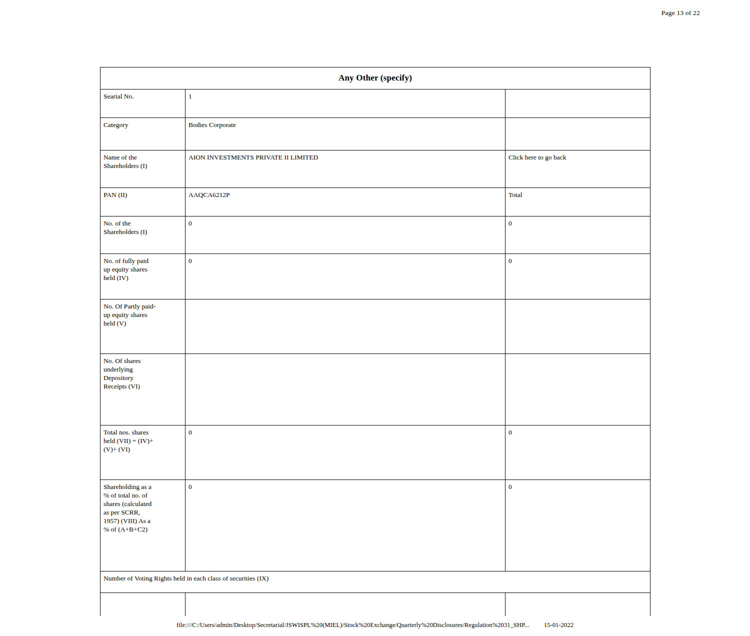Page 13 of 22
| Any Other (specify) |
| Searial No. | 1 | |
| Category | Bodies Corporate | |
| Name of the Shareholders (I) | AION INVESTMENTS PRIVATE II LIMITED | Click here to go back |
| PAN (II) | AAQCA6212P | Total |
| No. of the Shareholders (I) | 0 | 0 |
| No. of fully paid up equity shares held (IV) | 0 | 0 |
| No. Of Partly paid- up equity shares held (V) | | |
| No. Of shares underlying Depository Receipts (VI) | | |
| Total nos. shares held (VII) = (IV)+ (V)+ (VI) | 0 | 0 |
| Shareholding as a % of total no. of shares (calculated as per SCRR, 1957) (VIII) As a % of (A+B+C2) | 0 | 0 |
| Number of Voting Rights held in each class of securities (IX) |
file:///C:/Users/admin/Desktop/Secretarial/JSWISPL%20(MIEL)/Stock%20Exchange/Quarterly%20Disclosures/Regulation%2031_SHP... 15-01-2022